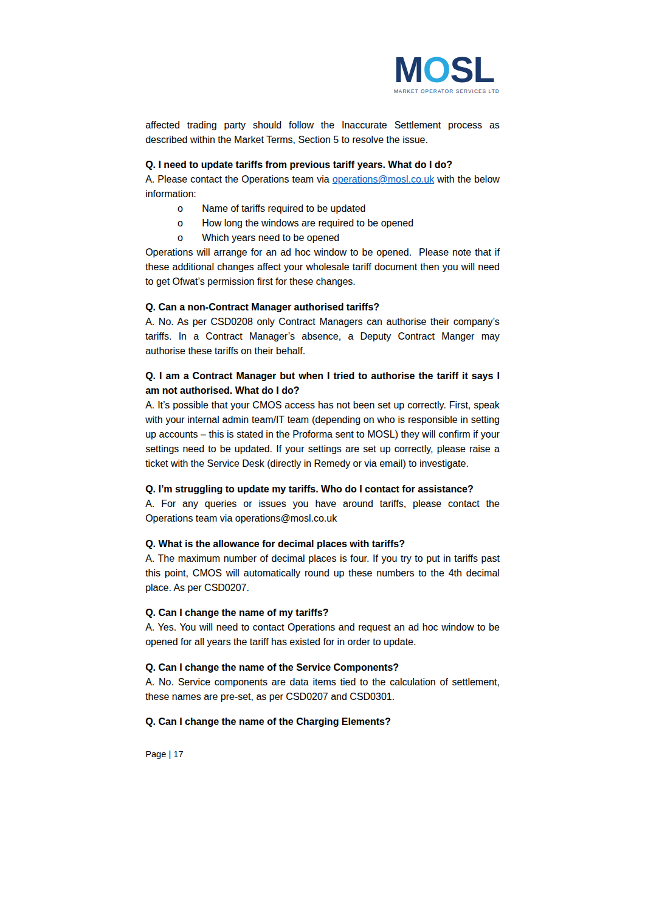MOSL
MARKET OPERATOR SERVICES LTD
affected trading party should follow the Inaccurate Settlement process as described within the Market Terms, Section 5 to resolve the issue.
Q. I need to update tariffs from previous tariff years. What do I do?
A. Please contact the Operations team via operations@mosl.co.uk with the below information:
Name of tariffs required to be updated
How long the windows are required to be opened
Which years need to be opened
Operations will arrange for an ad hoc window to be opened. Please note that if these additional changes affect your wholesale tariff document then you will need to get Ofwat’s permission first for these changes.
Q. Can a non-Contract Manager authorised tariffs?
A. No. As per CSD0208 only Contract Managers can authorise their company’s tariffs. In a Contract Manager’s absence, a Deputy Contract Manger may authorise these tariffs on their behalf.
Q. I am a Contract Manager but when I tried to authorise the tariff it says I am not authorised. What do I do?
A. It’s possible that your CMOS access has not been set up correctly. First, speak with your internal admin team/IT team (depending on who is responsible in setting up accounts – this is stated in the Proforma sent to MOSL) they will confirm if your settings need to be updated. If your settings are set up correctly, please raise a ticket with the Service Desk (directly in Remedy or via email) to investigate.
Q. I’m struggling to update my tariffs. Who do I contact for assistance?
A. For any queries or issues you have around tariffs, please contact the Operations team via operations@mosl.co.uk
Q. What is the allowance for decimal places with tariffs?
A. The maximum number of decimal places is four. If you try to put in tariffs past this point, CMOS will automatically round up these numbers to the 4th decimal place. As per CSD0207.
Q. Can I change the name of my tariffs?
A. Yes. You will need to contact Operations and request an ad hoc window to be opened for all years the tariff has existed for in order to update.
Q. Can I change the name of the Service Components?
A. No. Service components are data items tied to the calculation of settlement, these names are pre-set, as per CSD0207 and CSD0301.
Q. Can I change the name of the Charging Elements?
Page | 17